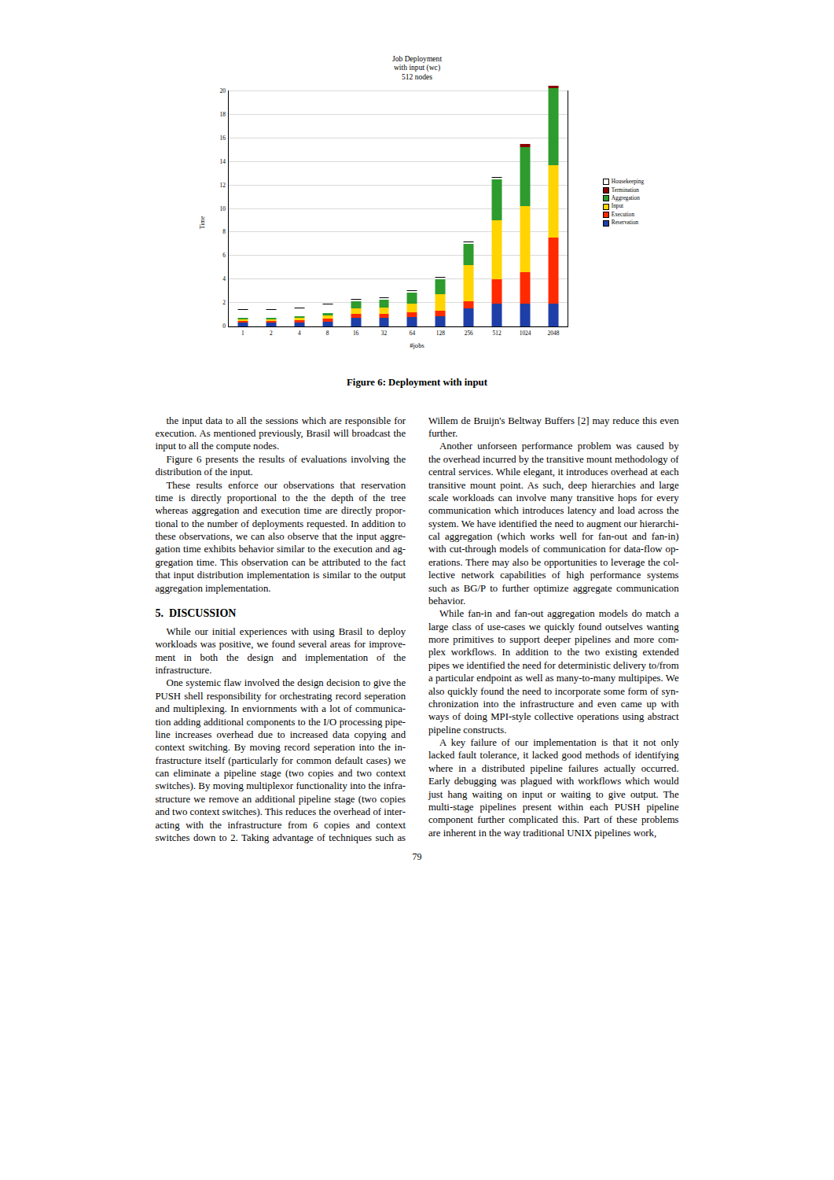Job Deployment
with input (wc)
512 nodes
Time
0
2
4
6
8
10
12
14
16
18
20
1
2
4
8
16
32
64
128
256
512
1024
2048
#jobs
Housekeeping
Termination
Aggregation
Input
Execution
Reservation
Figure 6: Deployment with input
the input data to all the sessions which are responsible for execution. As mentioned previously, Brasil will broadcast the input to all the compute nodes.
Figure 6 presents the results of evaluations involving the distribution of the input.
These results enforce our observations that reservation time is directly proportional to the the depth of the tree whereas aggregation and execution time are directly proportional to the number of deployments requested. In addition to these observations, we can also observe that the input aggregation time exhibits behavior similar to the execution and aggregation time. This observation can be attributed to the fact that input distribution implementation is similar to the output aggregation implementation.
5. DISCUSSION
While our initial experiences with using Brasil to deploy workloads was positive, we found several areas for improvement in both the design and implementation of the infrastructure.
One systemic flaw involved the design decision to give the PUSH shell responsibility for orchestrating record seperation and multiplexing. In enviornments with a lot of communication adding additional components to the I/O processing pipeline increases overhead due to increased data copying and context switching. By moving record seperation into the infrastructure itself (particularly for common default cases) we can eliminate a pipeline stage (two copies and two context switches). By moving multiplexor functionality into the infrastructure we remove an additional pipeline stage (two copies and two context switches). This reduces the overhead of interacting with the infrastructure from 6 copies and context switches down to 2. Taking advantage of techniques such as Willem de Bruijn's Beltway Buffers [2] may reduce this even further.
Another unforseen performance problem was caused by the overhead incurred by the transitive mount methodology of central services. While elegant, it introduces overhead at each transitive mount point. As such, deep hierarchies and large scale workloads can involve many transitive hops for every communication which introduces latency and load across the system. We have identified the need to augment our hierarchical aggregation (which works well for fan-out and fan-in) with cut-through models of communication for data-flow operations. There may also be opportunities to leverage the collective network capabilities of high performance systems such as BG/P to further optimize aggregate communication behavior.
While fan-in and fan-out aggregation models do match a large class of use-cases we quickly found outselves wanting more primitives to support deeper pipelines and more complex workflows. In addition to the two existing extended pipes we identified the need for deterministic delivery to/from a particular endpoint as well as many-to-many multipipes. We also quickly found the need to incorporate some form of synchronization into the infrastructure and even came up with ways of doing MPI-style collective operations using abstract pipeline constructs.
A key failure of our implementation is that it not only lacked fault tolerance, it lacked good methods of identifying where in a distributed pipeline failures actually occurred. Early debugging was plagued with workflows which would just hang waiting on input or waiting to give output. The multi-stage pipelines present within each PUSH pipeline component further complicated this. Part of these problems are inherent in the way traditional UNIX pipelines work,
79